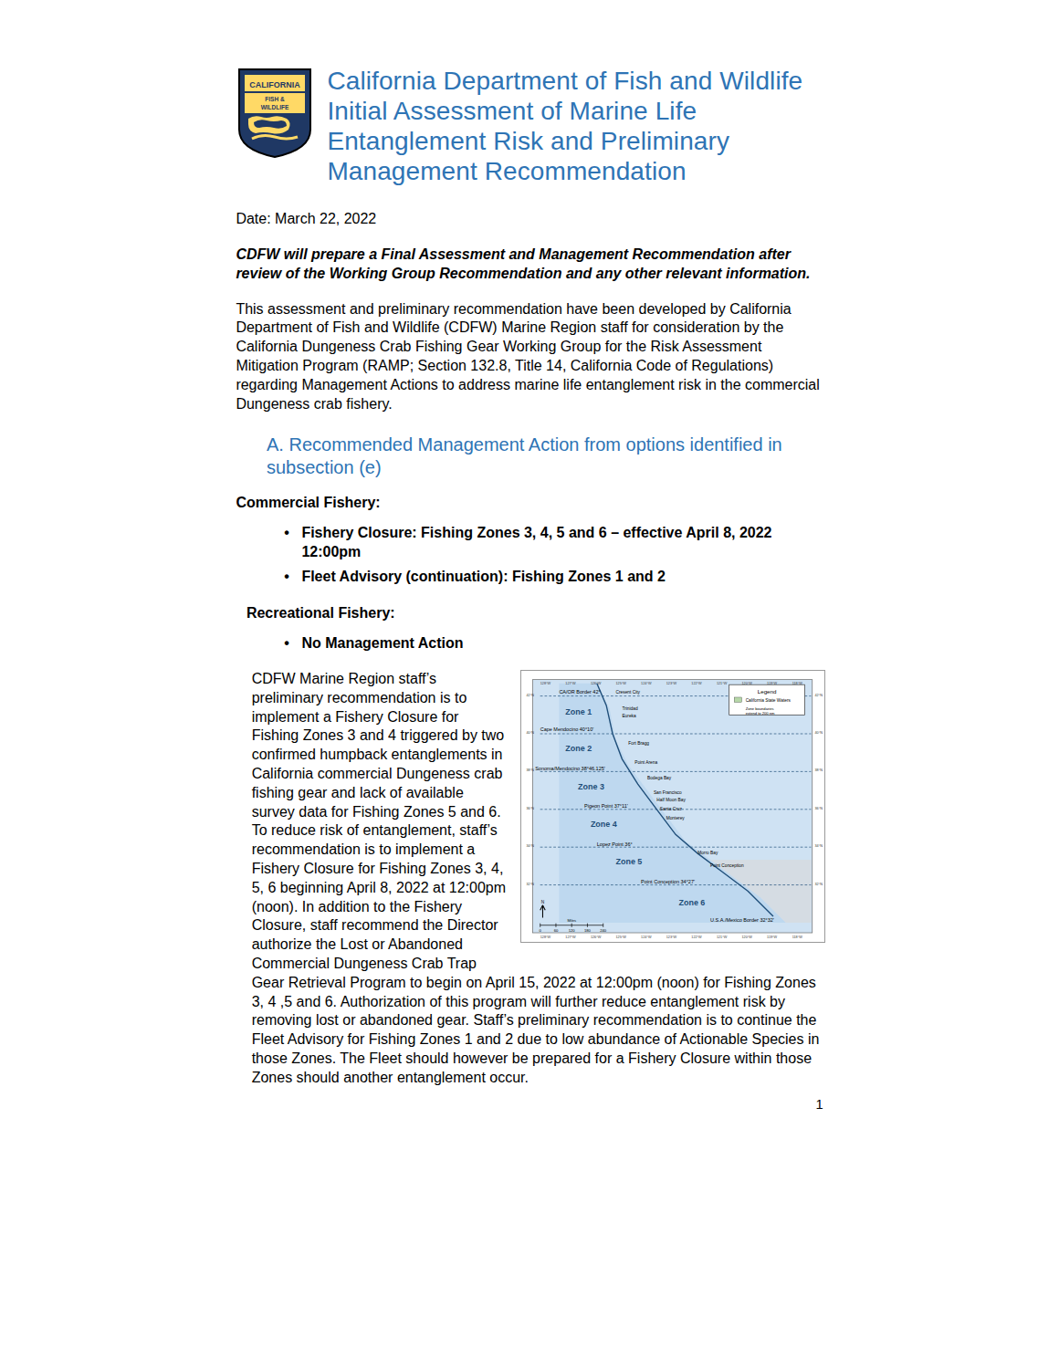CALIFORNIA FISH & WILDLIFE
California Department of Fish and Wildlife Initial Assessment of Marine Life Entanglement Risk and Preliminary Management Recommendation
Date: March 22, 2022
CDFW will prepare a Final Assessment and Management Recommendation after review of the Working Group Recommendation and any other relevant information.
This assessment and preliminary recommendation have been developed by California Department of Fish and Wildlife (CDFW) Marine Region staff for consideration by the California Dungeness Crab Fishing Gear Working Group for the Risk Assessment Mitigation Program (RAMP; Section 132.8, Title 14, California Code of Regulations) regarding Management Actions to address marine life entanglement risk in the commercial Dungeness crab fishery.
A. Recommended Management Action from options identified in subsection (e)
Commercial Fishery:
Fishery Closure: Fishing Zones 3, 4, 5 and 6 – effective April 8, 2022 12:00pm
Fleet Advisory (continuation): Fishing Zones 1 and 2
Recreational Fishery:
No Management Action
Legend California State Waters Zone boundaries extend to 200 nm CA/OR Border 42° Zone 1 Cresent City Trinidad Eureka Cape Mendocino 40°10' Zone 2 Fort Bragg Point Arena Sonoma/Mendocino 38°46.125' Zone 3 Bodega Bay San Francisco Half Moon Bay Pigeon Point 37°11' Santa Cruz Monterey Zone 4 Lopez Point 36° Zone 5 Morro Bay Point Conception Point Conception 34°27' Zone 6 U.S.A./Mexico Border 32°32' N 0 60 120 180 240 Miles 128°W 127°W 126°W 125°W 124°W 123°W 122°W 121°W 120°W 119°W 118°W 128°W 127°W 126°W 125°W 124°W 123°W 122°W 121°W 120°W 119°W 118°W 42°N 40°N 38°N 36°N 34°N 32°N 42°N 40°N 38°N 36°N 34°N 32°N
CDFW Marine Region staff’s preliminary recommendation is to implement a Fishery Closure for Fishing Zones 3 and 4 triggered by two confirmed humpback entanglements in California commercial Dungeness crab fishing gear and lack of available survey data for Fishing Zones 5 and 6. To reduce risk of entanglement, staff’s recommendation is to implement a Fishery Closure for Fishing Zones 3, 4, 5, 6 beginning April 8, 2022 at 12:00pm (noon). In addition to the Fishery Closure, staff recommend the Director authorize the Lost or Abandoned Commercial Dungeness Crab Trap Gear Retrieval Program to begin on April 15, 2022 at 12:00pm (noon) for Fishing Zones 3, 4 ,5 and 6. Authorization of this program will further reduce entanglement risk by removing lost or abandoned gear. Staff’s preliminary recommendation is to continue the Fleet Advisory for Fishing Zones 1 and 2 due to low abundance of Actionable Species in those Zones. The Fleet should however be prepared for a Fishery Closure within those Zones should another entanglement occur.
1